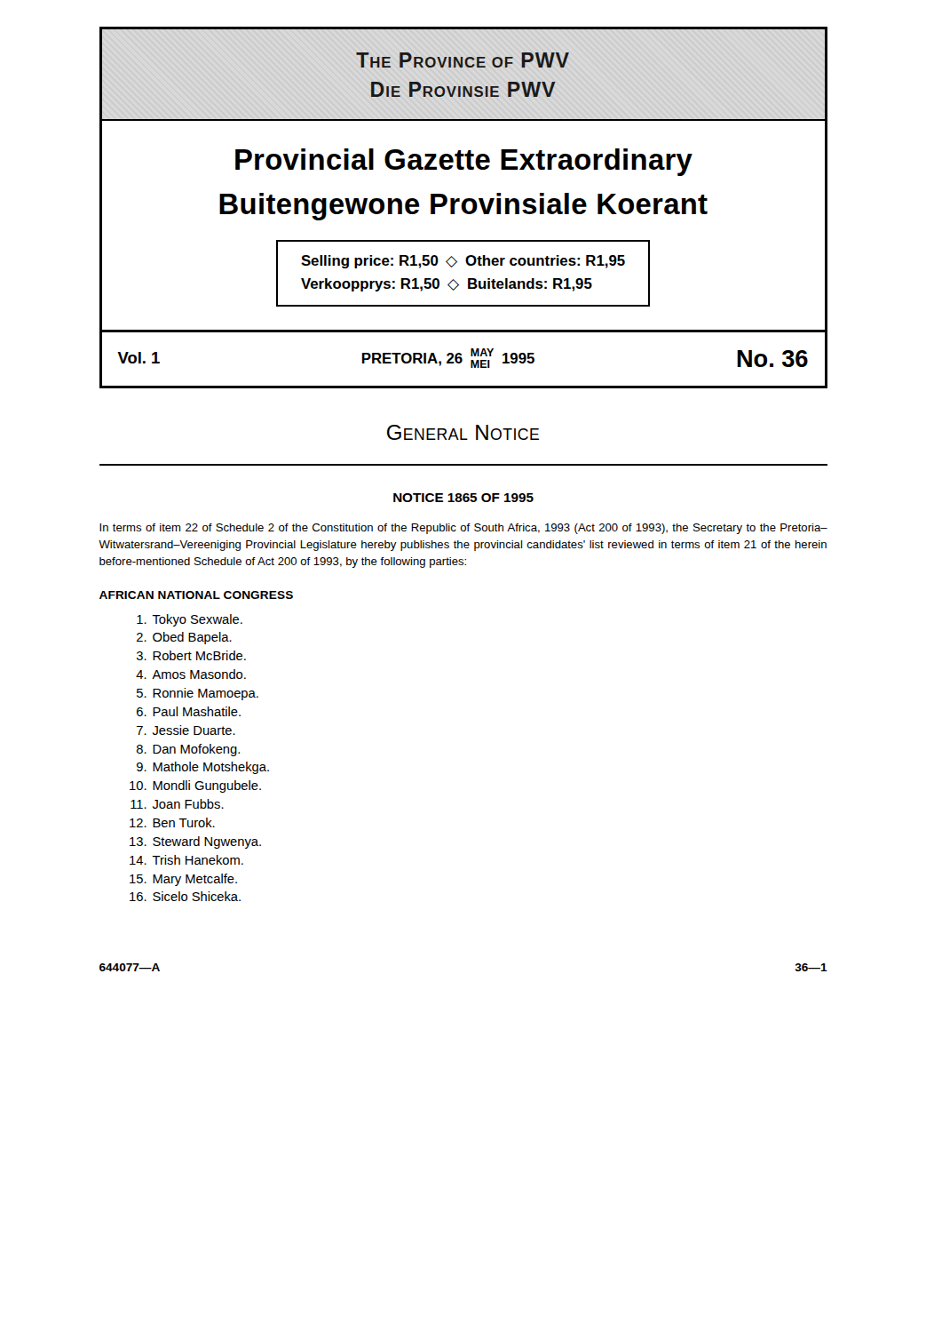THE PROVINCE OF PWV
DIE PROVINSIE PWV
Provincial Gazette Extraordinary
Buitengewone Provinsiale Koerant
Selling price: R1,50 ◇ Other countries: R1,95
Verkoopprys: R1,50 ◇ Buitelands: R1,95
Vol. 1
PRETORIA, 26 MAY
MEI 1995
No. 36
GENERAL NOTICE
NOTICE 1865 OF 1995
In terms of item 22 of Schedule 2 of the Constitution of the Republic of South Africa, 1993 (Act 200 of 1993), the Secretary to the Pretoria–Witwatersrand–Vereeniging Provincial Legislature hereby publishes the provincial candidates' list reviewed in terms of item 21 of the herein before-mentioned Schedule of Act 200 of 1993, by the following parties:
AFRICAN NATIONAL CONGRESS
Tokyo Sexwale.
Obed Bapela.
Robert McBride.
Amos Masondo.
Ronnie Mamoepa.
Paul Mashatile.
Jessie Duarte.
Dan Mofokeng.
Mathole Motshekga.
Mondli Gungubele.
Joan Fubbs.
Ben Turok.
Steward Ngwenya.
Trish Hanekom.
Mary Metcalfe.
Sicelo Shiceka.
644077—A
36—1